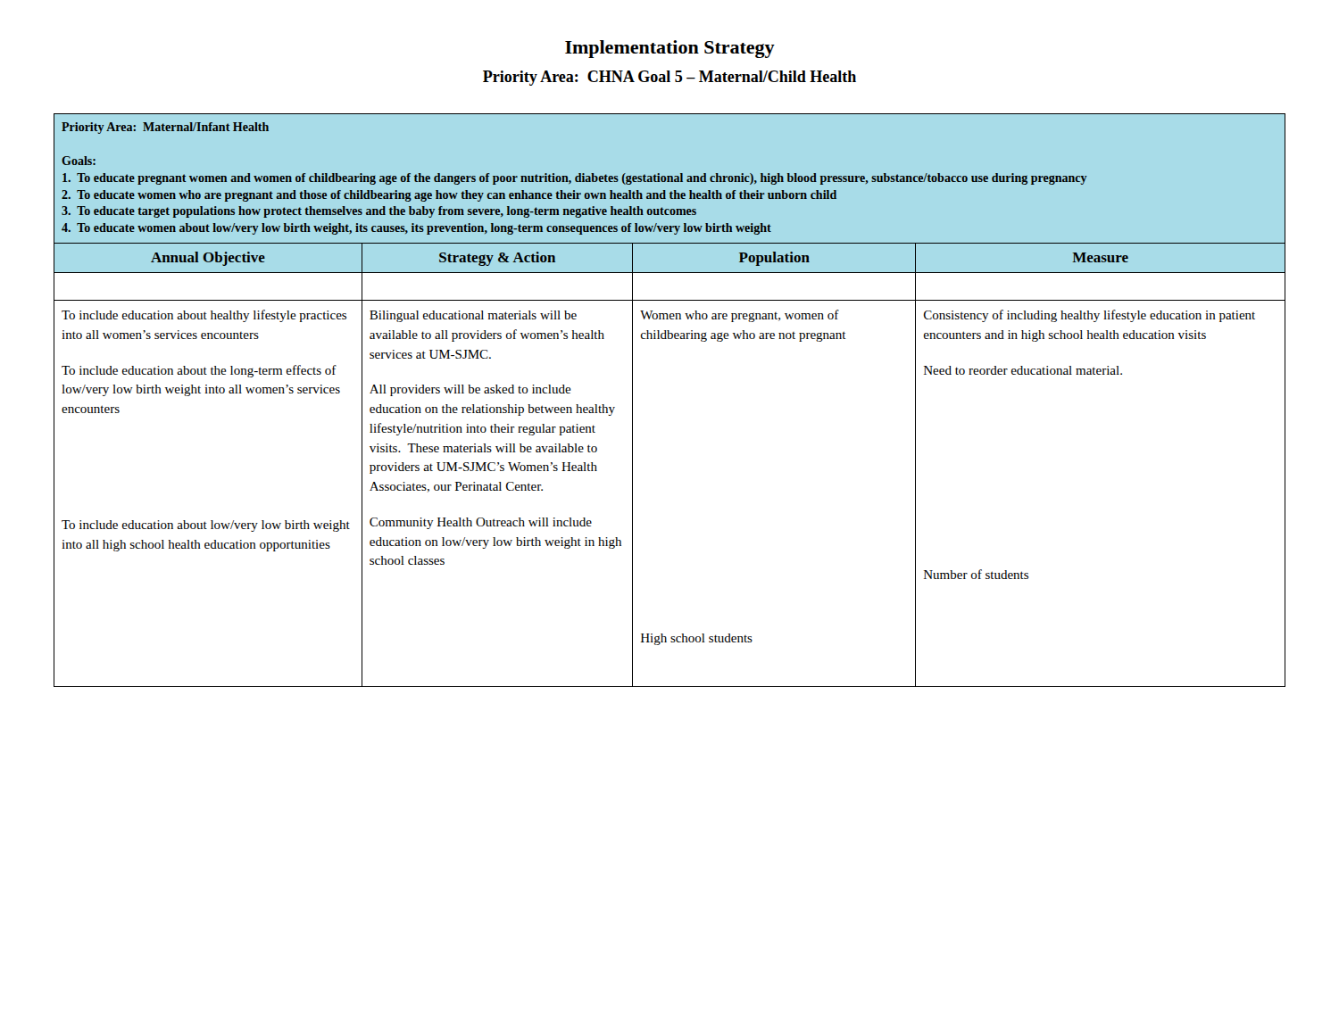Implementation Strategy
Priority Area: CHNA Goal 5 – Maternal/Child Health
| Priority Area: Maternal/Infant Health Goals: 1. To educate pregnant women and women of childbearing age of the dangers of poor nutrition, diabetes (gestational and chronic), high blood pressure, substance/tobacco use during pregnancy 2. To educate women who are pregnant and those of childbearing age how they can enhance their own health and the health of their unborn child 3. To educate target populations how protect themselves and the baby from severe, long-term negative health outcomes 4. To educate women about low/very low birth weight, its causes, its prevention, long-term consequences of low/very low birth weight |
| Annual Objective | Strategy & Action | Population | Measure |
| To include education about healthy lifestyle practices into all women’s services encounters To include education about the long-term effects of low/very low birth weight into all women’s services encounters To include education about low/very low birth weight into all high school health education opportunities | Bilingual educational materials will be available to all providers of women’s health services at UM-SJMC. All providers will be asked to include education on the relationship between healthy lifestyle/nutrition into their regular patient visits. These materials will be available to providers at UM-SJMC’s Women’s Health Associates, our Perinatal Center. Community Health Outreach will include education on low/very low birth weight in high school classes | Women who are pregnant, women of childbearing age who are not pregnant High school students | Consistency of including healthy lifestyle education in patient encounters and in high school health education visits Need to reorder educational material. Number of students |